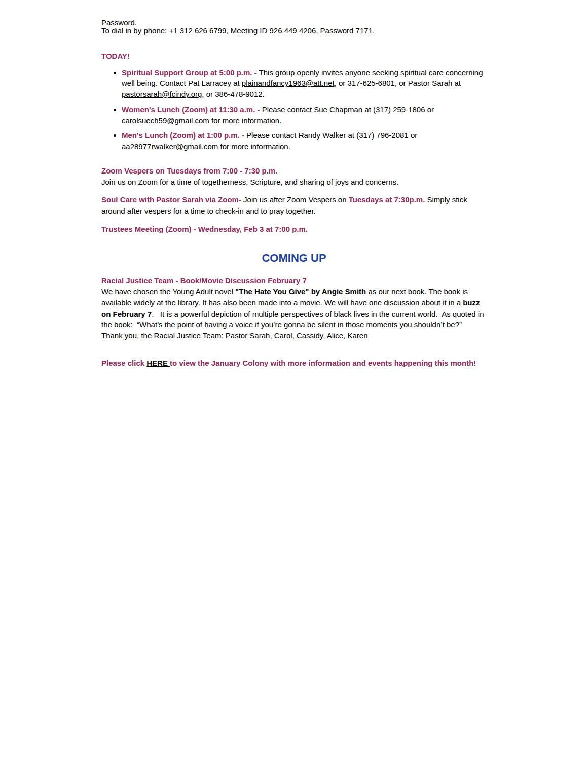Password.
To dial in by phone: +1 312 626 6799, Meeting ID 926 449 4206, Password 7171.
TODAY!
Spiritual Support Group at 5:00 p.m. - This group openly invites anyone seeking spiritual care concerning well being. Contact Pat Larracey at plainandfancy1963@att.net, or 317-625-6801, or Pastor Sarah at pastorsarah@fcindy.org, or 386-478-9012.
Women's Lunch (Zoom) at 11:30 a.m. - Please contact Sue Chapman at (317) 259-1806 or carolsuech59@gmail.com for more information.
Men's Lunch (Zoom) at 1:00 p.m. - Please contact Randy Walker at (317) 796-2081 or aa28977rwalker@gmail.com for more information.
Zoom Vespers on Tuesdays from 7:00 - 7:30 p.m.
Join us on Zoom for a time of togetherness, Scripture, and sharing of joys and concerns.
Soul Care with Pastor Sarah via Zoom- Join us after Zoom Vespers on Tuesdays at 7:30p.m. Simply stick around after vespers for a time to check-in and to pray together.
Trustees Meeting (Zoom) - Wednesday, Feb 3 at 7:00 p.m.
COMING UP
Racial Justice Team - Book/Movie Discussion February 7
We have chosen the Young Adult novel "The Hate You Give" by Angie Smith as our next book. The book is available widely at the library. It has also been made into a movie. We will have one discussion about it in a buzz on February 7. It is a powerful depiction of multiple perspectives of black lives in the current world. As quoted in the book: “What’s the point of having a voice if you’re gonna be silent in those moments you shouldn’t be?”
Thank you, the Racial Justice Team: Pastor Sarah, Carol, Cassidy, Alice, Karen
Please click HERE to view the January Colony with more information and events happening this month!